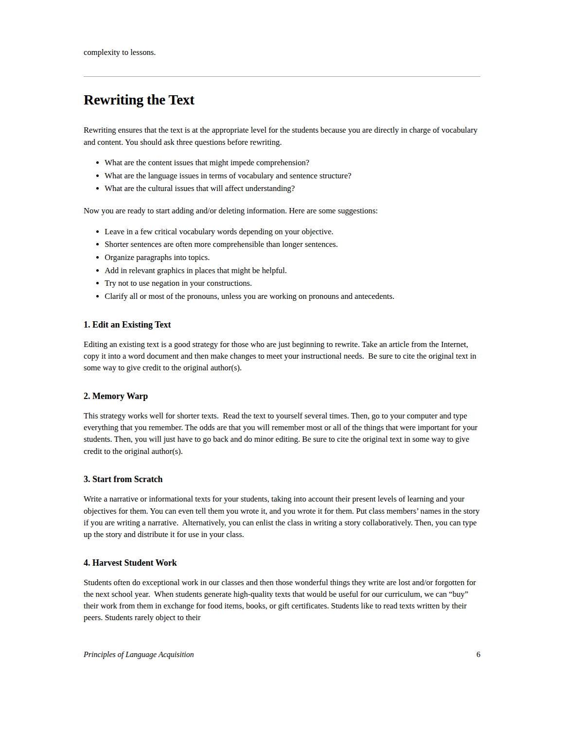complexity to lessons.
Rewriting the Text
Rewriting ensures that the text is at the appropriate level for the students because you are directly in charge of vocabulary and content. You should ask three questions before rewriting.
What are the content issues that might impede comprehension?
What are the language issues in terms of vocabulary and sentence structure?
What are the cultural issues that will affect understanding?
Now you are ready to start adding and/or deleting information. Here are some suggestions:
Leave in a few critical vocabulary words depending on your objective.
Shorter sentences are often more comprehensible than longer sentences.
Organize paragraphs into topics.
Add in relevant graphics in places that might be helpful.
Try not to use negation in your constructions.
Clarify all or most of the pronouns, unless you are working on pronouns and antecedents.
1. Edit an Existing Text
Editing an existing text is a good strategy for those who are just beginning to rewrite. Take an article from the Internet, copy it into a word document and then make changes to meet your instructional needs. Be sure to cite the original text in some way to give credit to the original author(s).
2. Memory Warp
This strategy works well for shorter texts. Read the text to yourself several times. Then, go to your computer and type everything that you remember. The odds are that you will remember most or all of the things that were important for your students. Then, you will just have to go back and do minor editing. Be sure to cite the original text in some way to give credit to the original author(s).
3. Start from Scratch
Write a narrative or informational texts for your students, taking into account their present levels of learning and your objectives for them. You can even tell them you wrote it, and you wrote it for them. Put class members’ names in the story if you are writing a narrative. Alternatively, you can enlist the class in writing a story collaboratively. Then, you can type up the story and distribute it for use in your class.
4. Harvest Student Work
Students often do exceptional work in our classes and then those wonderful things they write are lost and/or forgotten for the next school year. When students generate high-quality texts that would be useful for our curriculum, we can “buy” their work from them in exchange for food items, books, or gift certificates. Students like to read texts written by their peers. Students rarely object to their
Principles of Language Acquisition 6